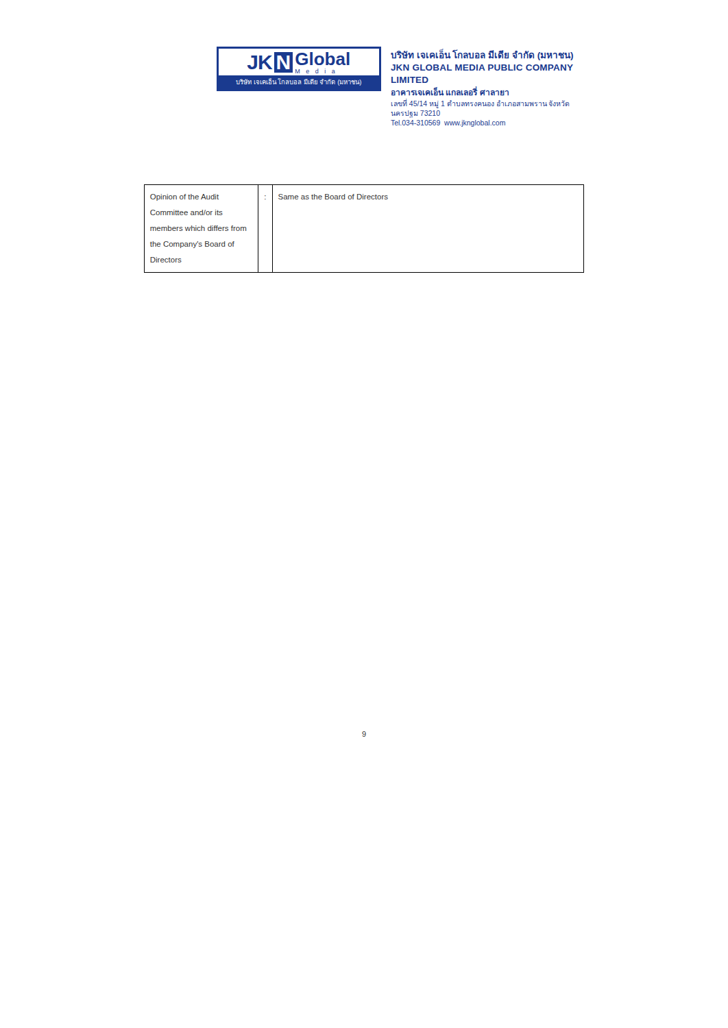JK N
Global M e d i a
บริษัท เจเคเอ็น โกลบอล มีเดีย จำกัด (มหาชน)
บริษัท เจเคเอ็น โกลบอล มีเดีย จำกัด (มหาชน)
JKN GLOBAL MEDIA PUBLIC COMPANY LIMITED
อาคารเจเคเอ็น แกลเลอรี่ ศาลายา
เลขที่ 45/14 หมู่ 1 ตำบลทรงคนอง อำเภอสามพราน จังหวัดนครปฐม 73210
Tel.034-310569 www.jknglobal.com
| Opinion of the Audit Committee and/or its members which differs from the Company's Board of Directors | : | Same as the Board of Directors |
9